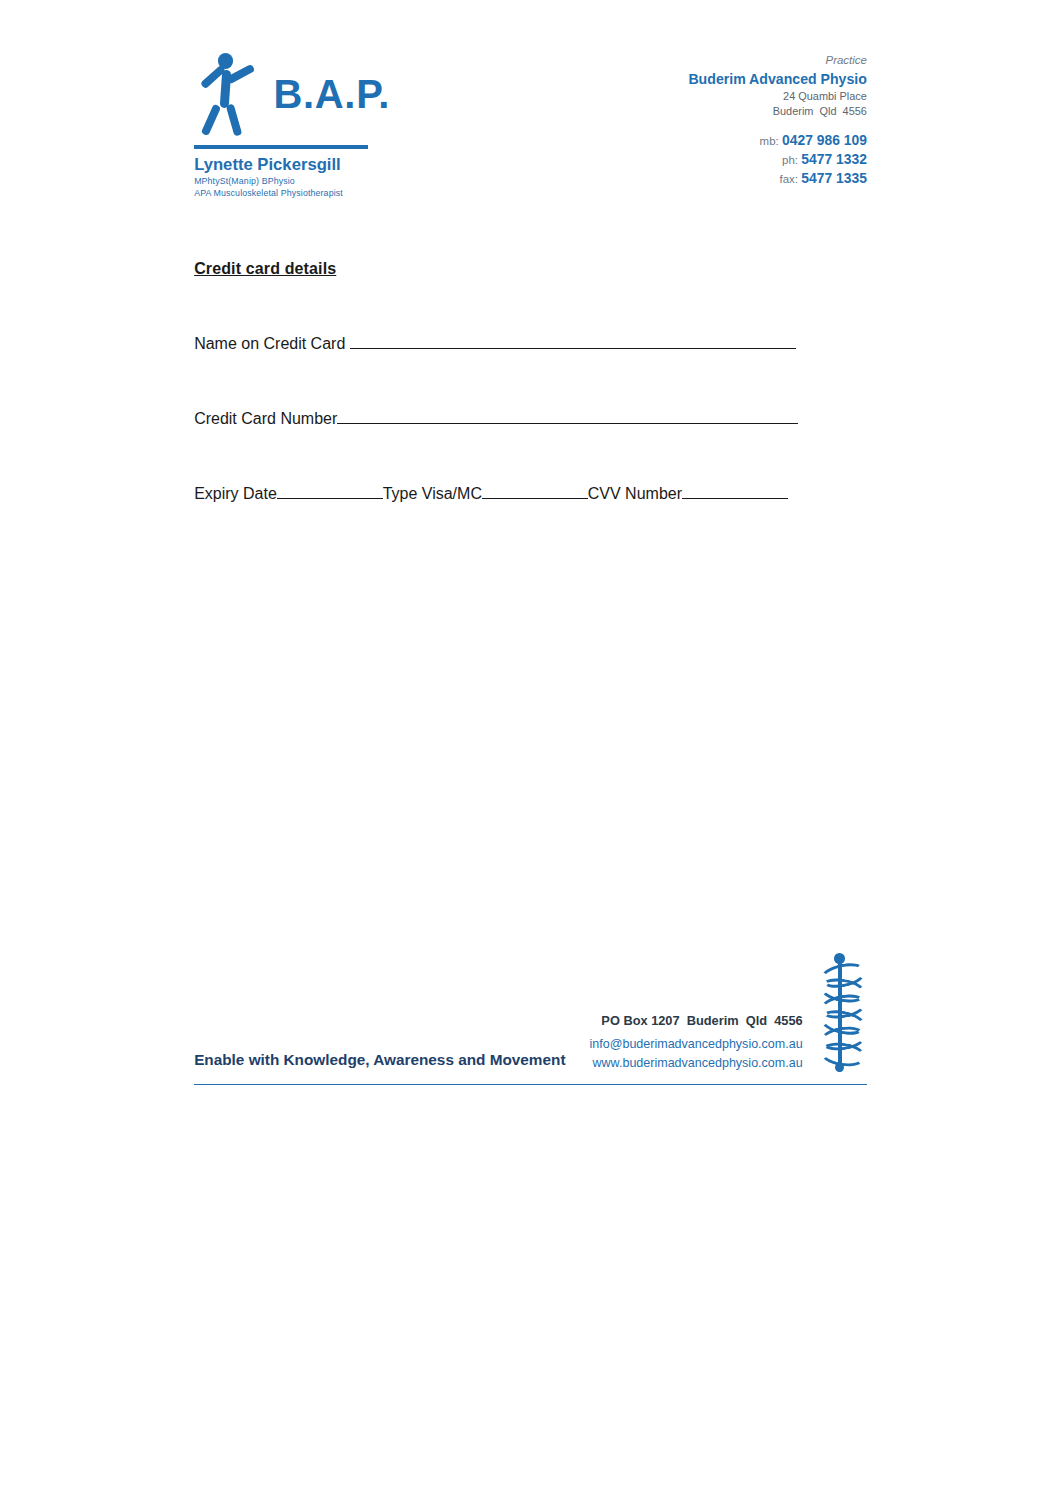B.A.P.
Lynette Pickersgill
MPhtySt(Manip) BPhysio
APA Musculoskeletal Physiotherapist
Practice
Buderim Advanced Physio
24 Quambi Place
Buderim Qld 4556
mb: 0427 986 109
ph: 5477 1332
fax: 5477 1335
Credit card details
Name on Credit Card
Credit Card Number
Expiry Date Type Visa/MC CVV Number
Enable with Knowledge, Awareness and Movement
PO Box 1207 Buderim Qld 4556
info@buderimadvancedphysio.com.au
www.buderimadvancedphysio.com.au